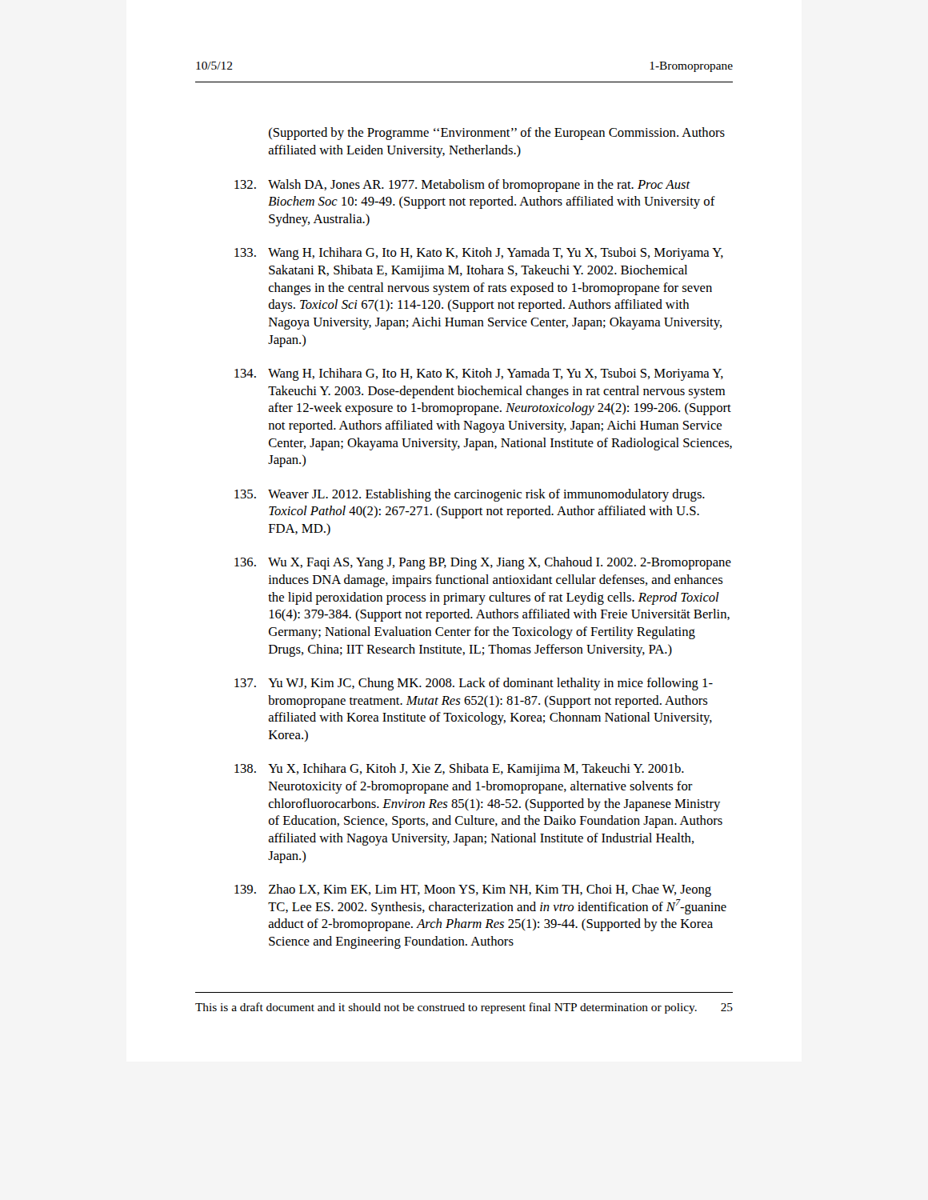10/5/12 1-Bromopropane
(Supported by the Programme ‘‘Environment’’ of the European Commission. Authors affiliated with Leiden University, Netherlands.)
132 Walsh DA, Jones AR. 1977. Metabolism of bromopropane in the rat. Proc Aust Biochem Soc 10: 49-49. (Support not reported. Authors affiliated with University of Sydney, Australia.)
133 Wang H, Ichihara G, Ito H, Kato K, Kitoh J, Yamada T, Yu X, Tsuboi S, Moriyama Y, Sakatani R, Shibata E, Kamijima M, Itohara S, Takeuchi Y. 2002. Biochemical changes in the central nervous system of rats exposed to 1-bromopropane for seven days. Toxicol Sci 67(1): 114-120. (Support not reported. Authors affiliated with Nagoya University, Japan; Aichi Human Service Center, Japan; Okayama University, Japan.)
134 Wang H, Ichihara G, Ito H, Kato K, Kitoh J, Yamada T, Yu X, Tsuboi S, Moriyama Y, Takeuchi Y. 2003. Dose-dependent biochemical changes in rat central nervous system after 12-week exposure to 1-bromopropane. Neurotoxicology 24(2): 199-206. (Support not reported. Authors affiliated with Nagoya University, Japan; Aichi Human Service Center, Japan; Okayama University, Japan, National Institute of Radiological Sciences, Japan.)
135 Weaver JL. 2012. Establishing the carcinogenic risk of immunomodulatory drugs. Toxicol Pathol 40(2): 267-271. (Support not reported. Author affiliated with U.S. FDA, MD.)
136 Wu X, Faqi AS, Yang J, Pang BP, Ding X, Jiang X, Chahoud I. 2002. 2-Bromopropane induces DNA damage, impairs functional antioxidant cellular defenses, and enhances the lipid peroxidation process in primary cultures of rat Leydig cells. Reprod Toxicol 16(4): 379-384. (Support not reported. Authors affiliated with Freie Universität Berlin, Germany; National Evaluation Center for the Toxicology of Fertility Regulating Drugs, China; IIT Research Institute, IL; Thomas Jefferson University, PA.)
137 Yu WJ, Kim JC, Chung MK. 2008. Lack of dominant lethality in mice following 1-bromopropane treatment. Mutat Res 652(1): 81-87. (Support not reported. Authors affiliated with Korea Institute of Toxicology, Korea; Chonnam National University, Korea.)
138 Yu X, Ichihara G, Kitoh J, Xie Z, Shibata E, Kamijima M, Takeuchi Y. 2001b. Neurotoxicity of 2-bromopropane and 1-bromopropane, alternative solvents for chlorofluorocarbons. Environ Res 85(1): 48-52. (Supported by the Japanese Ministry of Education, Science, Sports, and Culture, and the Daiko Foundation Japan. Authors affiliated with Nagoya University, Japan; National Institute of Industrial Health, Japan.)
139 Zhao LX, Kim EK, Lim HT, Moon YS, Kim NH, Kim TH, Choi H, Chae W, Jeong TC, Lee ES. 2002. Synthesis, characterization and in vtro identification of N7-guanine adduct of 2-bromopropane. Arch Pharm Res 25(1): 39-44. (Supported by the Korea Science and Engineering Foundation. Authors
This is a draft document and it should not be construed to represent final NTP determination or policy. 25